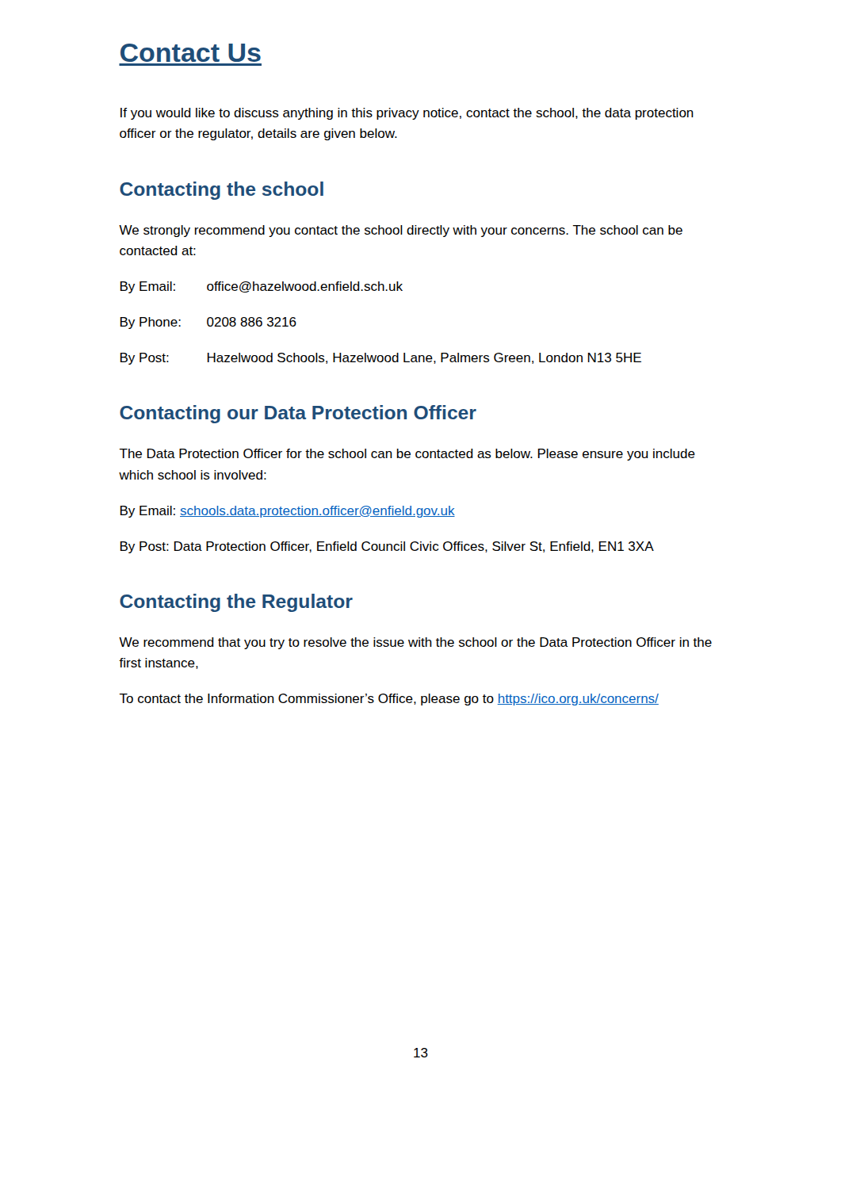Contact Us
If you would like to discuss anything in this privacy notice, contact the school, the data protection officer or the regulator, details are given below.
Contacting the school
We strongly recommend you contact the school directly with your concerns. The school can be contacted at:
By Email: office@hazelwood.enfield.sch.uk
By Phone: 0208 886 3216
By Post: Hazelwood Schools, Hazelwood Lane, Palmers Green, London N13 5HE
Contacting our Data Protection Officer
The Data Protection Officer for the school can be contacted as below. Please ensure you include which school is involved:
By Email: schools.data.protection.officer@enfield.gov.uk
By Post: Data Protection Officer, Enfield Council Civic Offices, Silver St, Enfield, EN1 3XA
Contacting the Regulator
We recommend that you try to resolve the issue with the school or the Data Protection Officer in the first instance,
To contact the Information Commissioner’s Office, please go to https://ico.org.uk/concerns/
13